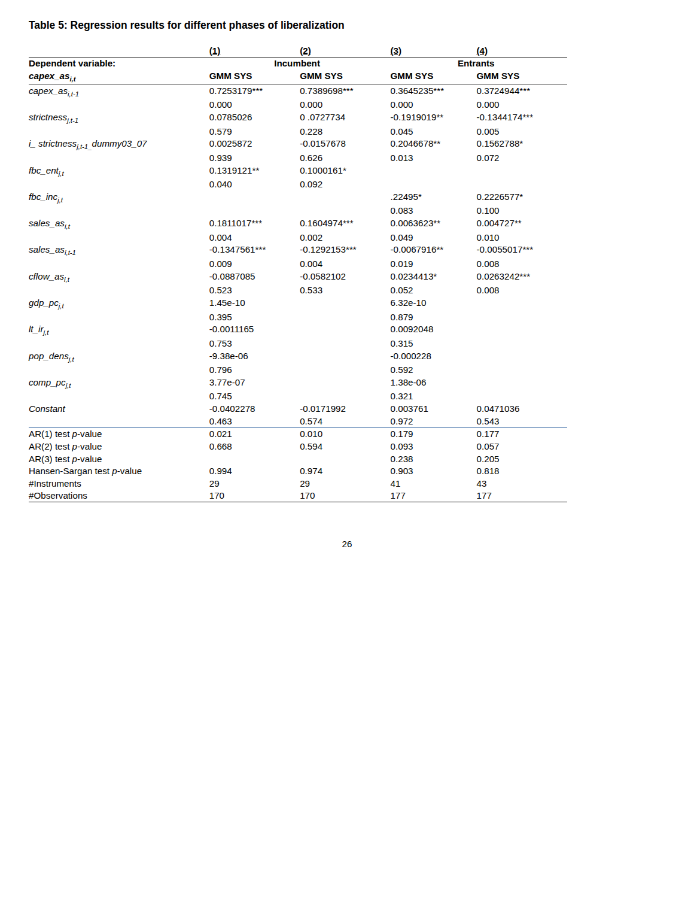Table 5: Regression results for different phases of liberalization
| | (1) | (2) | (3) | (4) |
| --- | --- | --- | --- | --- |
| Dependent variable: | Incumbent | Entrants |
| capex_as i,t | GMM SYS | GMM SYS | GMM SYS | GMM SYS |
| capex_as i,t-1 | 0.7253179*** | 0.7389698*** | 0.3645235*** | 0.3724944*** |
| | 0.000 | 0.000 | 0.000 | 0.000 |
| strictness j,t-1 | 0.0785026 | 0 .0727734 | -0.1919019** | -0.1344174*** |
| | 0.579 | 0.228 | 0.045 | 0.005 |
| i_ strictness j,t-1_ dummy03_07 | 0.0025872 | -0.0157678 | 0.2046678** | 0.1562788* |
| | 0.939 | 0.626 | 0.013 | 0.072 |
| fbc_ent j,t | 0.1319121** | 0.1000161* | | |
| | 0.040 | 0.092 | | |
| fbc_inc j,t | | | .22495* | 0.2226577* |
| | | | 0.083 | 0.100 |
| sales_as i,t | 0.1811017*** | 0.1604974*** | 0.0063623** | 0.004727** |
| | 0.004 | 0.002 | 0.049 | 0.010 |
| sales_as i,t-1 | -0.1347561*** | -0.1292153*** | -0.0067916** | -0.0055017*** |
| | 0.009 | 0.004 | 0.019 | 0.008 |
| cflow_as i,t | -0.0887085 | -0.0582102 | 0.0234413* | 0.0263242*** |
| | 0.523 | 0.533 | 0.052 | 0.008 |
| gdp_pc j,t | 1.45e-10 | | 6.32e-10 | |
| | 0.395 | | 0.879 | |
| lt_ir j,t | -0.0011165 | | 0.0092048 | |
| | 0.753 | | 0.315 | |
| pop_dens j,t | -9.38e-06 | | -0.000228 | |
| | 0.796 | | 0.592 | |
| comp_pc j,t | 3.77e-07 | | 1.38e-06 | |
| | 0.745 | | 0.321 | |
| Constant | -0.0402278 | -0.0171992 | 0.003761 | 0.0471036 |
| | 0.463 | 0.574 | 0.972 | 0.543 |
| AR(1) test p -value | 0.021 | 0.010 | 0.179 | 0.177 |
| AR(2) test p -value | 0.668 | 0.594 | 0.093 | 0.057 |
| AR(3) test p -value | | | 0.238 | 0.205 |
| Hansen-Sargan test p -value | 0.994 | 0.974 | 0.903 | 0.818 |
| #Instruments | 29 | 29 | 41 | 43 |
| #Observations | 170 | 170 | 177 | 177 |
26